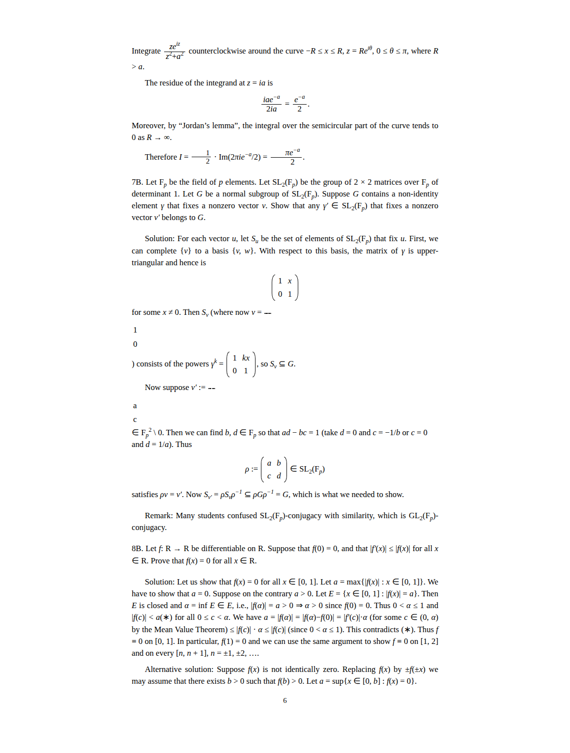Integrate zeiz z2+a2 counterclockwise around the curve −R ≤ x ≤ R, z = Reiθ, 0 ≤ θ ≤ π, where R > a.
The residue of the integrand at z = ia is
iae−a 2ia = e−a 2.
Moreover, by “Jordan’s lemma”, the integral over the semicircular part of the curve tends to 0 as R → ∞.
Therefore I = 12 · Im(2πie−a/2) = πe−a 2.
7B. Let Fp be the field of p elements. Let SL2(Fp) be the group of 2 × 2 matrices over Fp of determinant 1. Let G be a normal subgroup of SL2(Fp). Suppose G contains a non-identity element γ that fixes a nonzero vector v. Show that any γ′ ∈ SL2(Fp) that fixes a nonzero vector v′ belongs to G.
Solution: For each vector u, let Su be the set of elements of SL2(Fp) that fix u. First, we can complete {v} to a basis {v, w}. With respect to this basis, the matrix of γ is upper-triangular and hence is
| 1 | x |
| 0 | 1 |
for some x ≠ 0. Then Sv (where now v =
| 1 |
| 0 |
) consists of the powers γk =
| 1 | kx |
| 0 | 1 |
, so Sv ⊆ G.
Now suppose v′ :=
| a |
| c |
∈ Fp2 \ 0. Then we can find b, d ∈ Fp so that ad − bc = 1 (take d = 0 and c = −1/b or c = 0 and d = 1/a). Thus
ρ :=
| a | b |
| c | d |
∈ SL2(Fp)
satisfies ρv = v′. Now Sv′ = ρSvρ−1 ⊆ ρGρ−1 = G, which is what we needed to show.
Remark: Many students confused SL2(Fp)-conjugacy with similarity, which is GL2(Fp)-conjugacy.
8B. Let f: R → R be differentiable on R. Suppose that f(0) = 0, and that |f′(x)| ≤ |f(x)| for all x ∈ R. Prove that f(x) = 0 for all x ∈ R.
Solution: Let us show that f(x) = 0 for all x ∈ [0, 1]. Let a = max{|f(x)| : x ∈ [0, 1]}. We have to show that a = 0. Suppose on the contrary a > 0. Let E = {x ∈ [0, 1] : |f(x)| = a}. Then E is closed and α = inf E ∈ E, i.e., |f(α)| = a > 0 ⇒ α > 0 since f(0) = 0. Thus 0 < α ≤ 1 and |f(c)| < a(∗) for all 0 ≤ c < α. We have a = |f(α)| = |f(α)−f(0)| = |f′(c)|·α (for some c ∈ (0, α) by the Mean Value Theorem) ≤ |f(c)| · α ≤ |f(c)| (since 0 < α ≤ 1). This contradicts (∗). Thus f ≡ 0 on [0, 1]. In particular, f(1) = 0 and we can use the same argument to show f ≡ 0 on [1, 2] and on every [n, n + 1], n = ±1, ±2, ….
Alternative solution: Suppose f(x) is not identically zero. Replacing f(x) by ±f(±x) we may assume that there exists b > 0 such that f(b) > 0. Let a = sup{x ∈ [0, b] : f(x) = 0}.
6